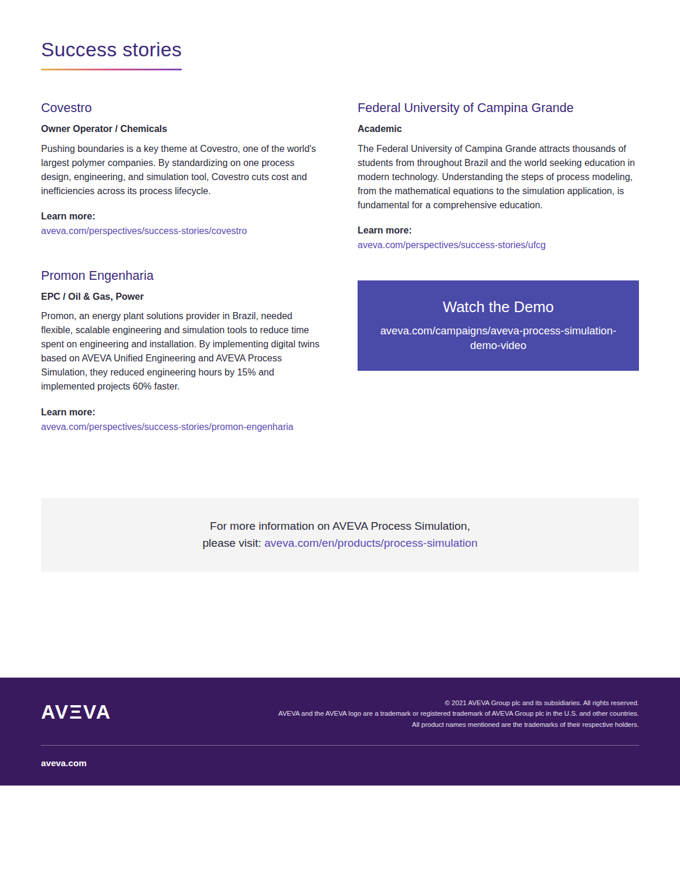Success stories
Covestro
Owner Operator / Chemicals
Pushing boundaries is a key theme at Covestro, one of the world's largest polymer companies. By standardizing on one process design, engineering, and simulation tool, Covestro cuts cost and inefficiencies across its process lifecycle.
Learn more:
aveva.com/perspectives/success-stories/covestro
Promon Engenharia
EPC / Oil & Gas, Power
Promon, an energy plant solutions provider in Brazil, needed flexible, scalable engineering and simulation tools to reduce time spent on engineering and installation. By implementing digital twins based on AVEVA Unified Engineering and AVEVA Process Simulation, they reduced engineering hours by 15% and implemented projects 60% faster.
Learn more:
aveva.com/perspectives/success-stories/promon-engenharia
Federal University of Campina Grande
Academic
The Federal University of Campina Grande attracts thousands of students from throughout Brazil and the world seeking education in modern technology. Understanding the steps of process modeling, from the mathematical equations to the simulation application, is fundamental for a comprehensive education.
Learn more:
aveva.com/perspectives/success-stories/ufcg
Watch the Demo
aveva.com/campaigns/aveva-process-simulation-demo-video
For more information on AVEVA Process Simulation,
please visit: aveva.com/en/products/process-simulation
AVΞVA
© 2021 AVEVA Group plc and its subsidiaries. All rights reserved.
AVEVA and the AVEVA logo are a trademark or registered trademark of AVEVA Group plc in the U.S. and other countries.
All product names mentioned are the trademarks of their respective holders.
aveva.com